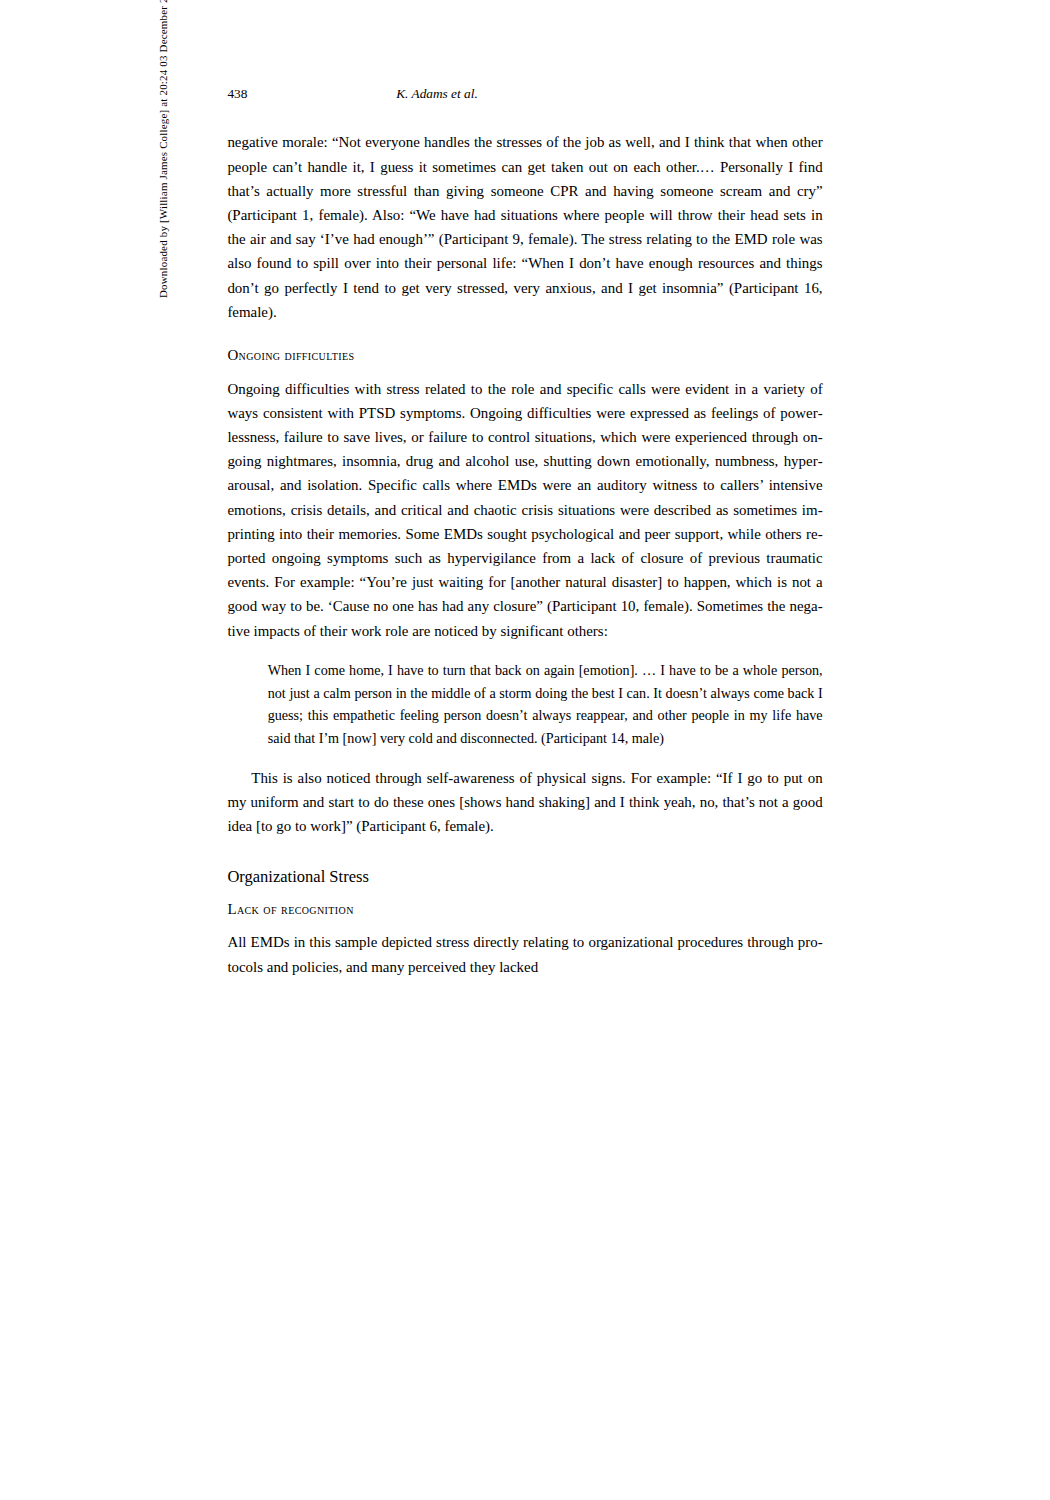Downloaded by [William James College] at 20:24 03 December 2015
438 K. Adams et al.
negative morale: “Not everyone handles the stresses of the job as well, and I think that when other people can’t handle it, I guess it sometimes can get taken out on each other.… Personally I find that’s actually more stressful than giving someone CPR and having someone scream and cry” (Participant 1, female). Also: “We have had situations where people will throw their head sets in the air and say ‘I’ve had enough’” (Participant 9, female). The stress relating to the EMD role was also found to spill over into their personal life: “When I don’t have enough resources and things don’t go perfectly I tend to get very stressed, very anxious, and I get insomnia” (Participant 16, female).
Ongoing difficulties
Ongoing difficulties with stress related to the role and specific calls were evident in a variety of ways consistent with PTSD symptoms. Ongoing difficulties were expressed as feelings of powerlessness, failure to save lives, or failure to control situations, which were experienced through ongoing nightmares, insomnia, drug and alcohol use, shutting down emotionally, numbness, hyperarousal, and isolation. Specific calls where EMDs were an auditory witness to callers’ intensive emotions, crisis details, and critical and chaotic crisis situations were described as sometimes imprinting into their memories. Some EMDs sought psychological and peer support, while others reported ongoing symptoms such as hypervigilance from a lack of closure of previous traumatic events. For example: “You’re just waiting for [another natural disaster] to happen, which is not a good way to be. ‘Cause no one has had any closure” (Participant 10, female). Sometimes the negative impacts of their work role are noticed by significant others:
When I come home, I have to turn that back on again [emotion]. … I have to be a whole person, not just a calm person in the middle of a storm doing the best I can. It doesn’t always come back I guess; this empathetic feeling person doesn’t always reappear, and other people in my life have said that I’m [now] very cold and disconnected. (Participant 14, male)
This is also noticed through self-awareness of physical signs. For example: “If I go to put on my uniform and start to do these ones [shows hand shaking] and I think yeah, no, that’s not a good idea [to go to work]” (Participant 6, female).
Organizational Stress
Lack of recognition
All EMDs in this sample depicted stress directly relating to organizational procedures through protocols and policies, and many perceived they lacked